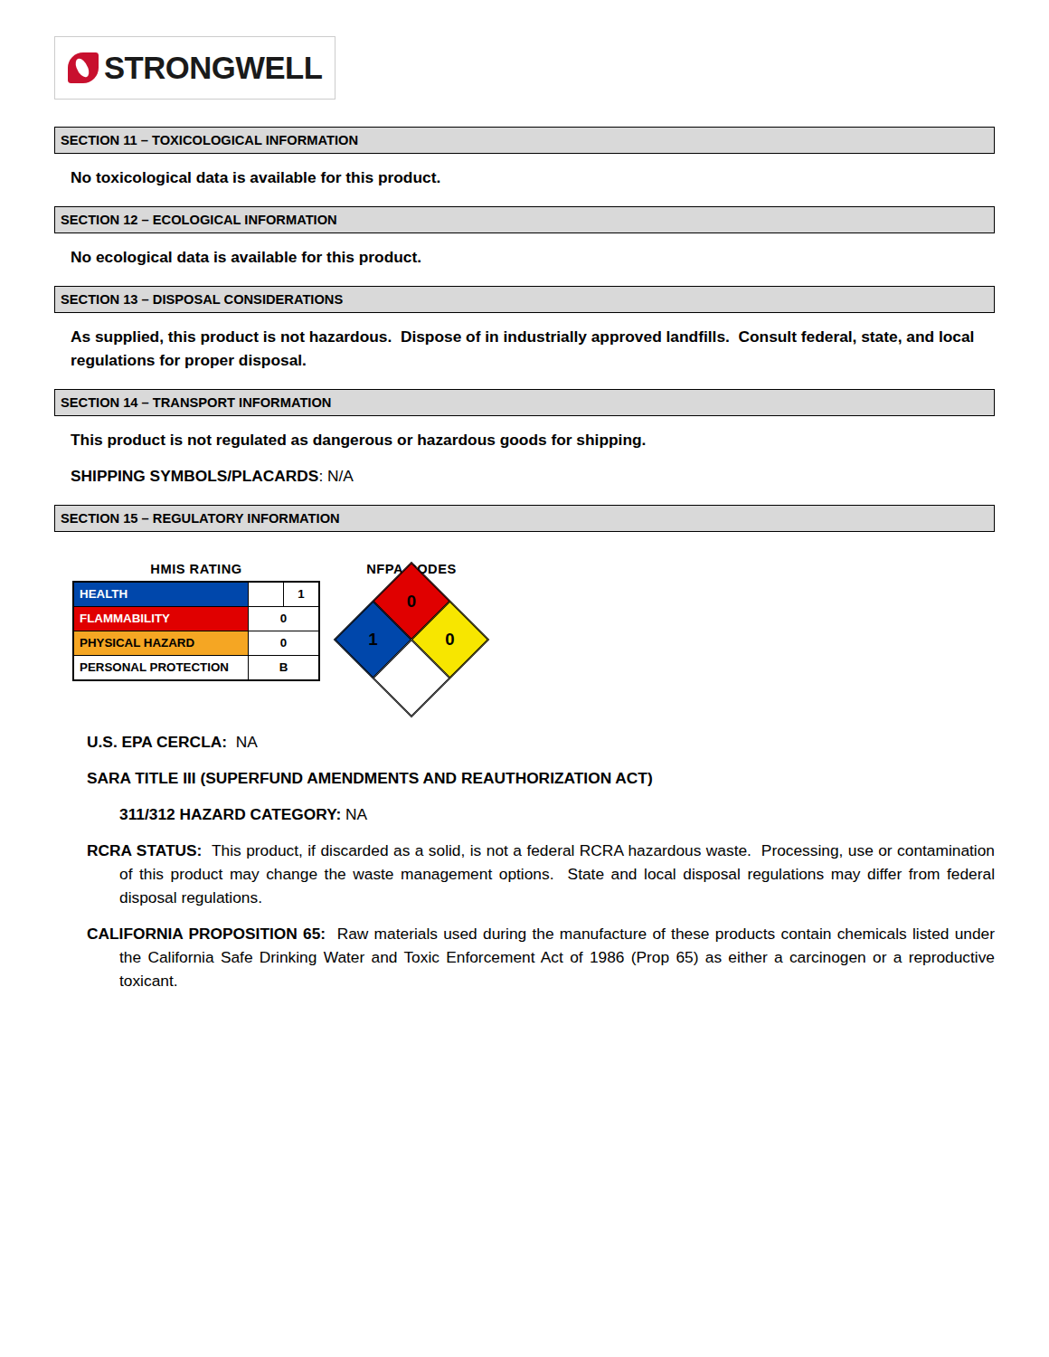STRONGWELL
SECTION 11 – TOXICOLOGICAL INFORMATION
No toxicological data is available for this product.
SECTION 12 – ECOLOGICAL INFORMATION
No ecological data is available for this product.
SECTION 13 – DISPOSAL CONSIDERATIONS
As supplied, this product is not hazardous. Dispose of in industrially approved landfills. Consult federal, state, and local regulations for proper disposal.
SECTION 14 – TRANSPORT INFORMATION
This product is not regulated as dangerous or hazardous goods for shipping.
SHIPPING SYMBOLS/PLACARDS: N/A
SECTION 15 – REGULATORY INFORMATION
HMIS RATING
| HEALTH | | 1 |
| FLAMMABILITY | 0 |
| PHYSICAL HAZARD | 0 |
| PERSONAL PROTECTION | B |
NFPA CODES
0
0
1
U.S. EPA CERCLA: NA
SARA TITLE III (SUPERFUND AMENDMENTS AND REAUTHORIZATION ACT)
311/312 HAZARD CATEGORY: NA
RCRA STATUS: This product, if discarded as a solid, is not a federal RCRA hazardous waste. Processing, use or contamination of this product may change the waste management options. State and local disposal regulations may differ from federal disposal regulations.
CALIFORNIA PROPOSITION 65: Raw materials used during the manufacture of these products contain chemicals listed under the California Safe Drinking Water and Toxic Enforcement Act of 1986 (Prop 65) as either a carcinogen or a reproductive toxicant.